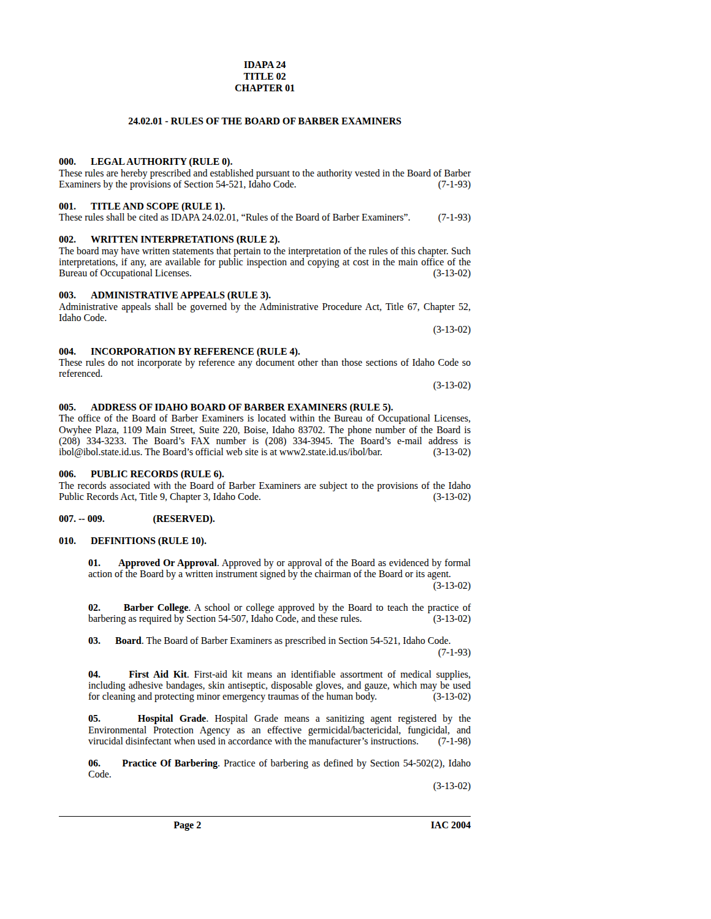IDAPA 24
TITLE 02
CHAPTER 01
24.02.01 - RULES OF THE BOARD OF BARBER EXAMINERS
000. LEGAL AUTHORITY (RULE 0).
These rules are hereby prescribed and established pursuant to the authority vested in the Board of Barber Examiners by the provisions of Section 54-521, Idaho Code.(7-1-93)
001. TITLE AND SCOPE (RULE 1).
These rules shall be cited as IDAPA 24.02.01, “Rules of the Board of Barber Examiners”.(7-1-93)
002. WRITTEN INTERPRETATIONS (RULE 2).
The board may have written statements that pertain to the interpretation of the rules of this chapter. Such interpretations, if any, are available for public inspection and copying at cost in the main office of the Bureau of Occupational Licenses.(3-13-02)
003. ADMINISTRATIVE APPEALS (RULE 3).
Administrative appeals shall be governed by the Administrative Procedure Act, Title 67, Chapter 52, Idaho Code.
(3-13-02)
004. INCORPORATION BY REFERENCE (RULE 4).
These rules do not incorporate by reference any document other than those sections of Idaho Code so referenced.
(3-13-02)
005. ADDRESS OF IDAHO BOARD OF BARBER EXAMINERS (RULE 5).
The office of the Board of Barber Examiners is located within the Bureau of Occupational Licenses, Owyhee Plaza, 1109 Main Street, Suite 220, Boise, Idaho 83702. The phone number of the Board is (208) 334-3233. The Board’s FAX number is (208) 334-3945. The Board’s e-mail address is ibol@ibol.state.id.us. The Board’s official web site is at www2.state.id.us/ibol/bar.(3-13-02)
006. PUBLIC RECORDS (RULE 6).
The records associated with the Board of Barber Examiners are subject to the provisions of the Idaho Public Records Act, Title 9, Chapter 3, Idaho Code.(3-13-02)
007. -- 009.(RESERVED).
010. DEFINITIONS (RULE 10).
01. Approved Or Approval. Approved by or approval of the Board as evidenced by formal action of the Board by a written instrument signed by the chairman of the Board or its agent.(3-13-02)
02. Barber College. A school or college approved by the Board to teach the practice of barbering as required by Section 54-507, Idaho Code, and these rules.(3-13-02)
03. Board. The Board of Barber Examiners as prescribed in Section 54-521, Idaho Code.(7-1-93)
04. First Aid Kit. First-aid kit means an identifiable assortment of medical supplies, including adhesive bandages, skin antiseptic, disposable gloves, and gauze, which may be used for cleaning and protecting minor emergency traumas of the human body.(3-13-02)
05. Hospital Grade. Hospital Grade means a sanitizing agent registered by the Environmental Protection Agency as an effective germicidal/bactericidal, fungicidal, and virucidal disinfectant when used in accordance with the manufacturer’s instructions.(7-1-98)
06. Practice Of Barbering. Practice of barbering as defined by Section 54-502(2), Idaho Code.
(3-13-02)
Page 2 IAC 2004